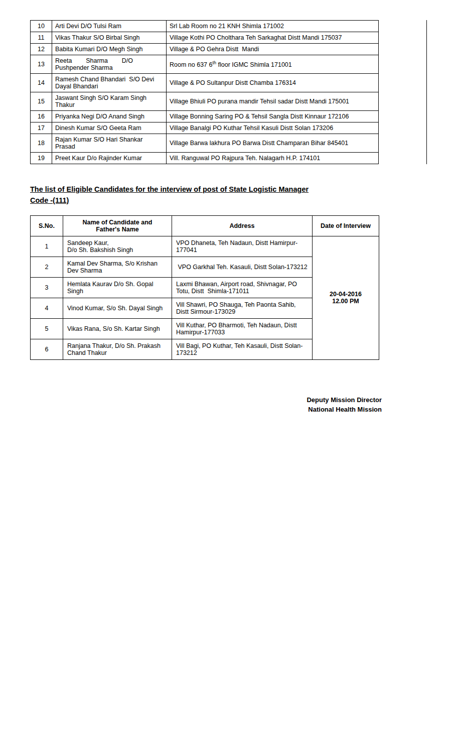| 10 | Arti Devi D/O Tulsi Ram | Srl Lab Room no 21 KNH Shimla 171002 |
| 11 | Vikas Thakur S/O Birbal Singh | Village Kothi PO Cholthara Teh Sarkaghat Distt Mandi 175037 |
| 12 | Babita Kumari D/O Megh Singh | Village & PO Gehra Distt Mandi |
| 13 | Reeta Sharma D/O Pushpender Sharma | Room no 637 6 th floor IGMC Shimla 171001 |
| 14 | Ramesh Chand Bhandari S/O Devi Dayal Bhandari | Village & PO Sultanpur Distt Chamba 176314 |
| 15 | Jaswant Singh S/O Karam Singh Thakur | Village Bhiuli PO purana mandir Tehsil sadar Distt Mandi 175001 |
| 16 | Priyanka Negi D/O Anand Singh | Village Bonning Saring PO & Tehsil Sangla Distt Kinnaur 172106 |
| 17 | Dinesh Kumar S/O Geeta Ram | Village Banalgi PO Kuthar Tehsil Kasuli Distt Solan 173206 |
| 18 | Rajan Kumar S/O Hari Shankar Prasad | Village Barwa lakhura PO Barwa Distt Champaran Bihar 845401 |
| 19 | Preet Kaur D/o Rajinder Kumar | Vill. Ranguwal PO Rajpura Teh. Nalagarh H.P. 174101 |
The list of Eligible Candidates for the interview of post of State Logistic Manager
Code -(111)
| S.No. | Name of Candidate and Father's Name | Address | Date of Interview |
| --- | --- | --- | --- |
| 1 | Sandeep Kaur, D/o Sh. Bakshish Singh | VPO Dhaneta, Teh Nadaun, Distt Hamirpur-177041 | 20-04-2016 12.00 PM |
| 2 | Kamal Dev Sharma, S/o Krishan Dev Sharma | VPO Garkhal Teh. Kasauli, Distt Solan-173212 |
| 3 | Hemlata Kaurav D/o Sh. Gopal Singh | Laxmi Bhawan, Airport road, Shivnagar, PO Totu, Distt Shimla-171011 |
| 4 | Vinod Kumar, S/o Sh. Dayal Singh | Vill Shawri, PO Shauga, Teh Paonta Sahib, Distt Sirmour-173029 |
| 5 | Vikas Rana, S/o Sh. Kartar Singh | Vill Kuthar, PO Bharmoti, Teh Nadaun, Distt Hamirpur-177033 |
| 6 | Ranjana Thakur, D/o Sh. Prakash Chand Thakur | Vill Bagi, PO Kuthar, Teh Kasauli, Distt Solan-173212 |
Deputy Mission Director
National Health Mission